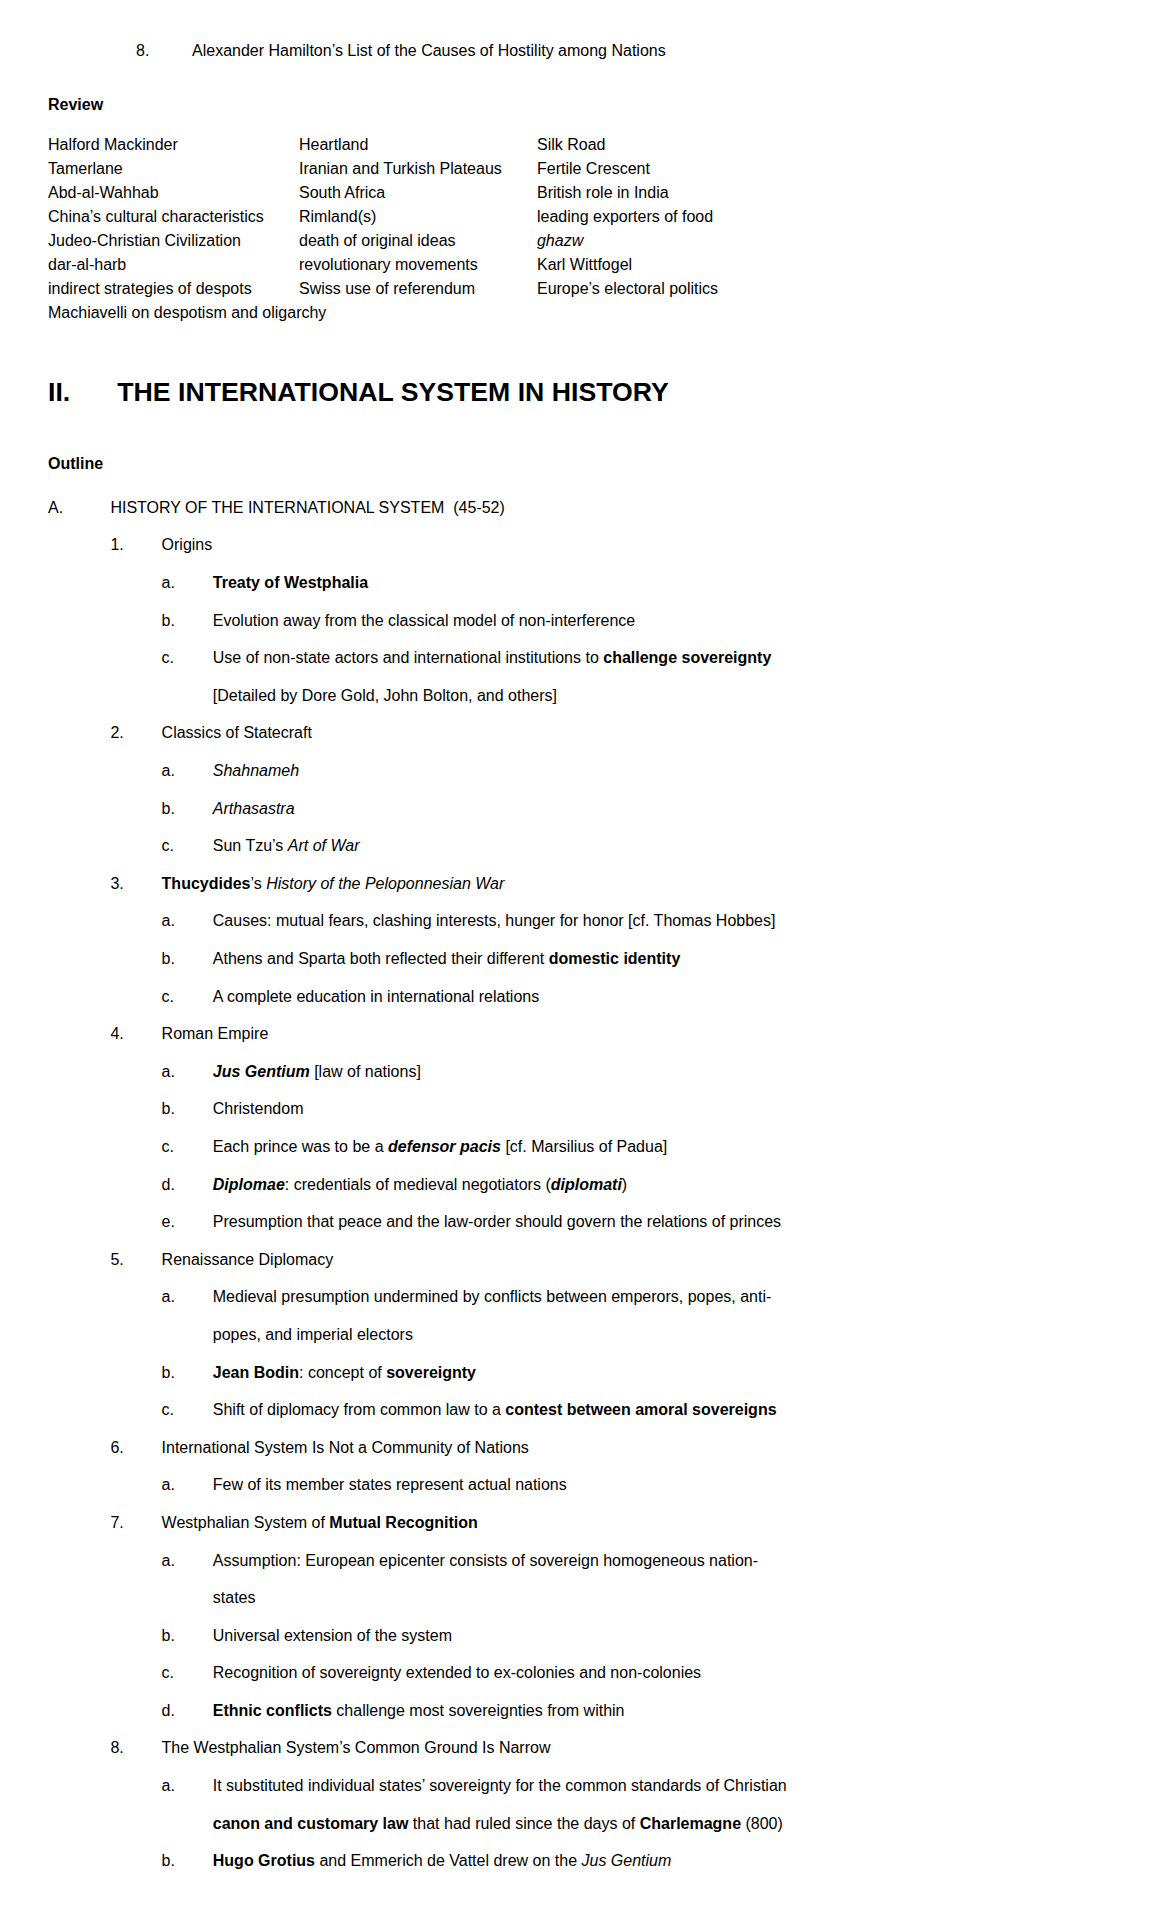8. Alexander Hamilton’s List of the Causes of Hostility among Nations
Review
| Halford Mackinder | Heartland | Silk Road |
| Tamerlane | Iranian and Turkish Plateaus | Fertile Crescent |
| Abd-al-Wahhab | South Africa | British role in India |
| China’s cultural characteristics | Rimland(s) | leading exporters of food |
| Judeo-Christian Civilization | death of original ideas | ghazw |
| dar-al-harb | revolutionary movements | Karl Wittfogel |
| indirect strategies of despots | Swiss use of referendum | Europe’s electoral politics |
| Machiavelli on despotism and oligarchy |
II. THE INTERNATIONAL SYSTEM IN HISTORY
Outline
A. HISTORY OF THE INTERNATIONAL SYSTEM (45-52)
1. Origins
a. Treaty of Westphalia
b. Evolution away from the classical model of non-interference
c. Use of non-state actors and international institutions to challenge sovereignty
[Detailed by Dore Gold, John Bolton, and others]
2. Classics of Statecraft
a. Shahnameh
b. Arthasastra
c. Sun Tzu’s Art of War
3. Thucydides’s History of the Peloponnesian War
a. Causes: mutual fears, clashing interests, hunger for honor [cf. Thomas Hobbes]
b. Athens and Sparta both reflected their different domestic identity
c. A complete education in international relations
4. Roman Empire
a. Jus Gentium [law of nations]
b. Christendom
c. Each prince was to be a defensor pacis [cf. Marsilius of Padua]
d. Diplomae: credentials of medieval negotiators (diplomati)
e. Presumption that peace and the law-order should govern the relations of princes
5. Renaissance Diplomacy
a. Medieval presumption undermined by conflicts between emperors, popes, anti-
popes, and imperial electors
b. Jean Bodin: concept of sovereignty
c. Shift of diplomacy from common law to a contest between amoral sovereigns
6. International System Is Not a Community of Nations
a. Few of its member states represent actual nations
7. Westphalian System of Mutual Recognition
a. Assumption: European epicenter consists of sovereign homogeneous nation-
states
b. Universal extension of the system
c. Recognition of sovereignty extended to ex-colonies and non-colonies
d. Ethnic conflicts challenge most sovereignties from within
8. The Westphalian System’s Common Ground Is Narrow
a. It substituted individual states’ sovereignty for the common standards of Christian
canon and customary law that had ruled since the days of Charlemagne (800)
b. Hugo Grotius and Emmerich de Vattel drew on the Jus Gentium